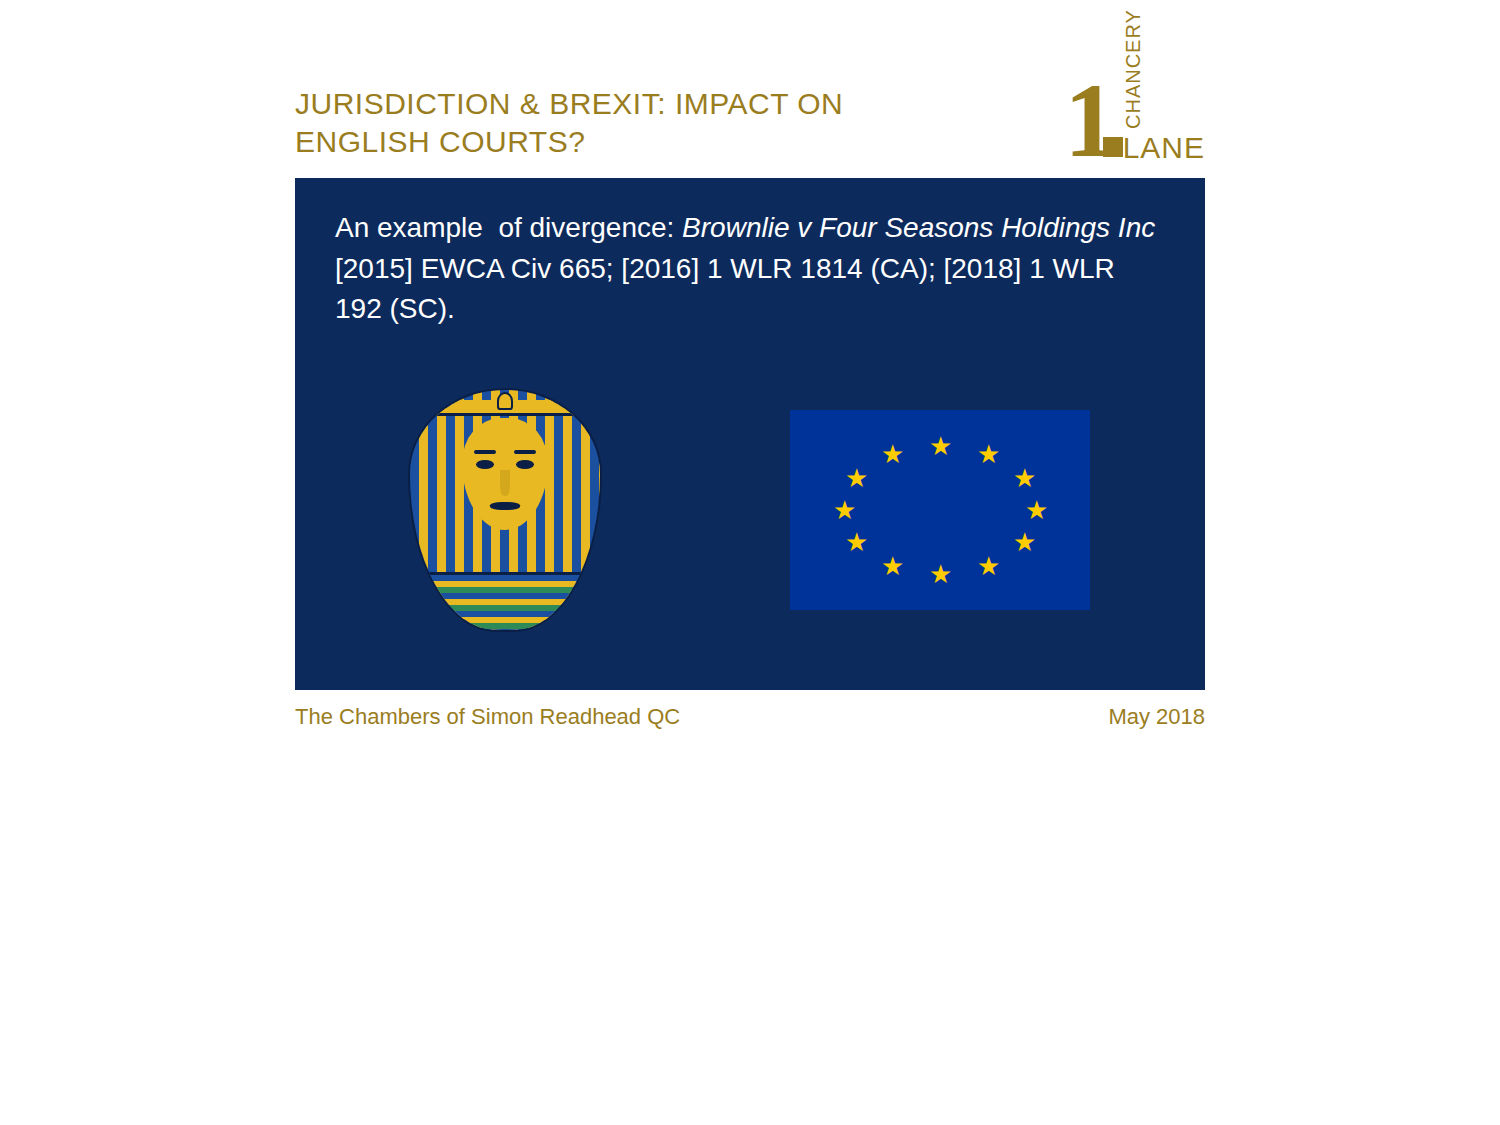1
CHANCERY LANE
Jurisdiction & Brexit: Impact on English Courts?
An example of divergence: Brownlie v Four Seasons Holdings Inc [2015] EWCA Civ 665; [2016] 1 WLR 1814 (CA); [2018] 1 WLR 192 (SC).
The Chambers of Simon Readhead QC May 2018